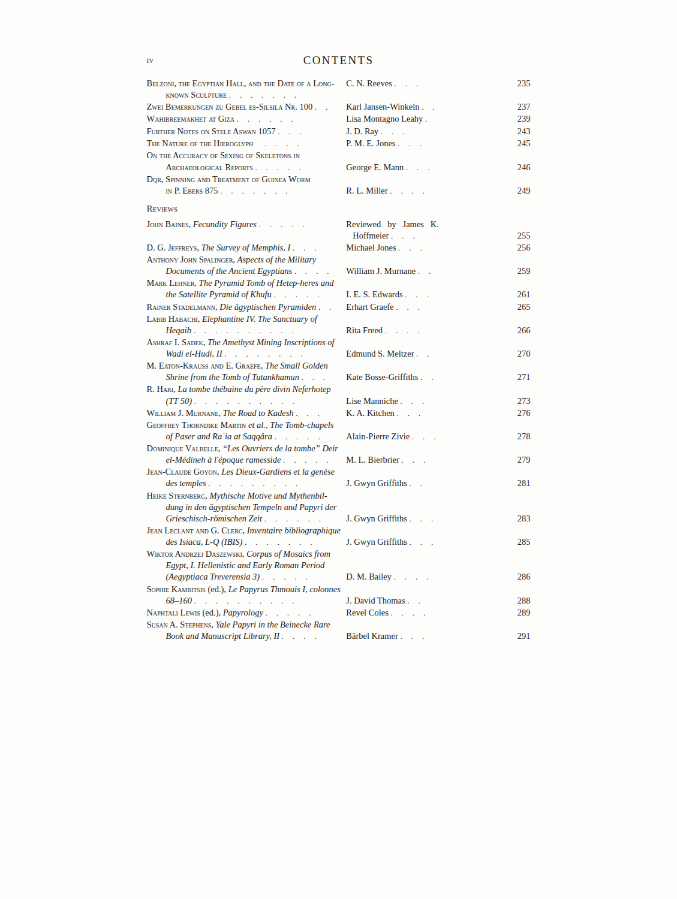iv
Contents
| Belzoni, the Egyptian Hall, and the Date of a Long- known Sculpture . . . . . . . | C. N. Reeves . . . | 235 |
| Zwei Bemerkungen zu Gebel es-Silsila Nr. 100 . . | Karl Jansen-Winkeln . . | 237 |
| Wahibreemakhet at Giza . . . . . . | Lisa Montagno Leahy . | 239 |
| Further Notes on Stele Aswan 1057 . . . | J. D. Ray . . . | 243 |
| The Nature of the Hieroglyph 𓄏 . . . . | P. M. E. Jones . . . | 245 |
| On the Accuracy of Sexing of Skeletons in Archaeological Reports . . . . . | George E. Mann . . . | 246 |
| Dqr, Spinning and Treatment of Guinea Worm in P. Ebers 875 . . . . . . . | R. L. Miller . . . . | 249 |
| Reviews |
| John Baines , Fecundity Figures . . . . . | Reviewed by James K. Hoffmeier . . . | 255 |
| D. G. Jeffreys , The Survey of Memphis, I . . . | Michael Jones . . . | 256 |
| Anthony John Spalinger , Aspects of the Military Documents of the Ancient Egyptians . . . . | William J. Murnane . . | 259 |
| Mark Lehner , The Pyramid Tomb of Hetep-heres and the Satellite Pyramid of Khufu . . . . . | I. E. S. Edwards . . . | 261 |
| Rainer Stadelmann , Die ägyptischen Pyramiden . . | Erhart Graefe . . . | 265 |
| Labib Habachi , Elephantine IV. The Sanctuary of Heqaib . . . . . . . . . . | Rita Freed . . . . | 266 |
| Ashraf I. Sadek , The Amethyst Mining Inscriptions of Wadi el-Hudi, II . . . . . . . . | Edmund S. Meltzer . . | 270 |
| M. Eaton-Krauss and E. Graefe , The Small Golden Shrine from the Tomb of Tutankhamun . . . | Kate Bosse-Griffiths . . | 271 |
| R. Hari , La tombe thébaine du père divin Neferhotep (TT 50) . . . . . . . . . . | Lise Manniche . . . | 273 |
| William J. Murnane , The Road to Kadesh . . . | K. A. Kitchen . . . | 276 |
| Geoffrey Thorndike Martin et al. , The Tomb-chapels of Paser and Raʿia at Saqqâra . . . . . | Alain-Pierre Zivie . . . | 278 |
| Dominique Valbelle , “Les Ouvriers de la tombe” Deir el-Médineh à l'époque ramesside . . . . . | M. L. Bierbrier . . . | 279 |
| Jean-Claude Goyon , Les Dieux-Gardiens et la genèse des temples . . . . . . . . . | J. Gwyn Griffiths . . | 281 |
| Heike Sternberg , Mythische Motive und Mythenbil- dung in den ägyptischen Tempeln und Papyri der Grieschisch-römischen Zeit . . . . . . | J. Gwyn Griffiths . . . | 283 |
| Jean Leclant and G. Clerc , Inventaire bibliographique des Isiaca, L-Q (IBIS) . . . . . . . | J. Gwyn Griffiths . . . | 285 |
| Wiktor Andrzej Daszewski , Corpus of Mosaics from Egypt, I. Hellenistic and Early Roman Period (Aegyptiaca Treverensia 3) . . . . . | D. M. Bailey . . . . | 286 |
| Sophie Kambitsis (ed.), Le Papyrus Thmouis I, colonnes 68–160 . . . . . . . . . . | J. David Thomas . . | 288 |
| Naphtali Lewis (ed.), Papyrology . . . . . | Revel Coles . . . . | 289 |
| Susan A. Stephens , Yale Papyri in the Beinecke Rare Book and Manuscript Library, II . . . . | Bärbel Kramer . . . | 291 |